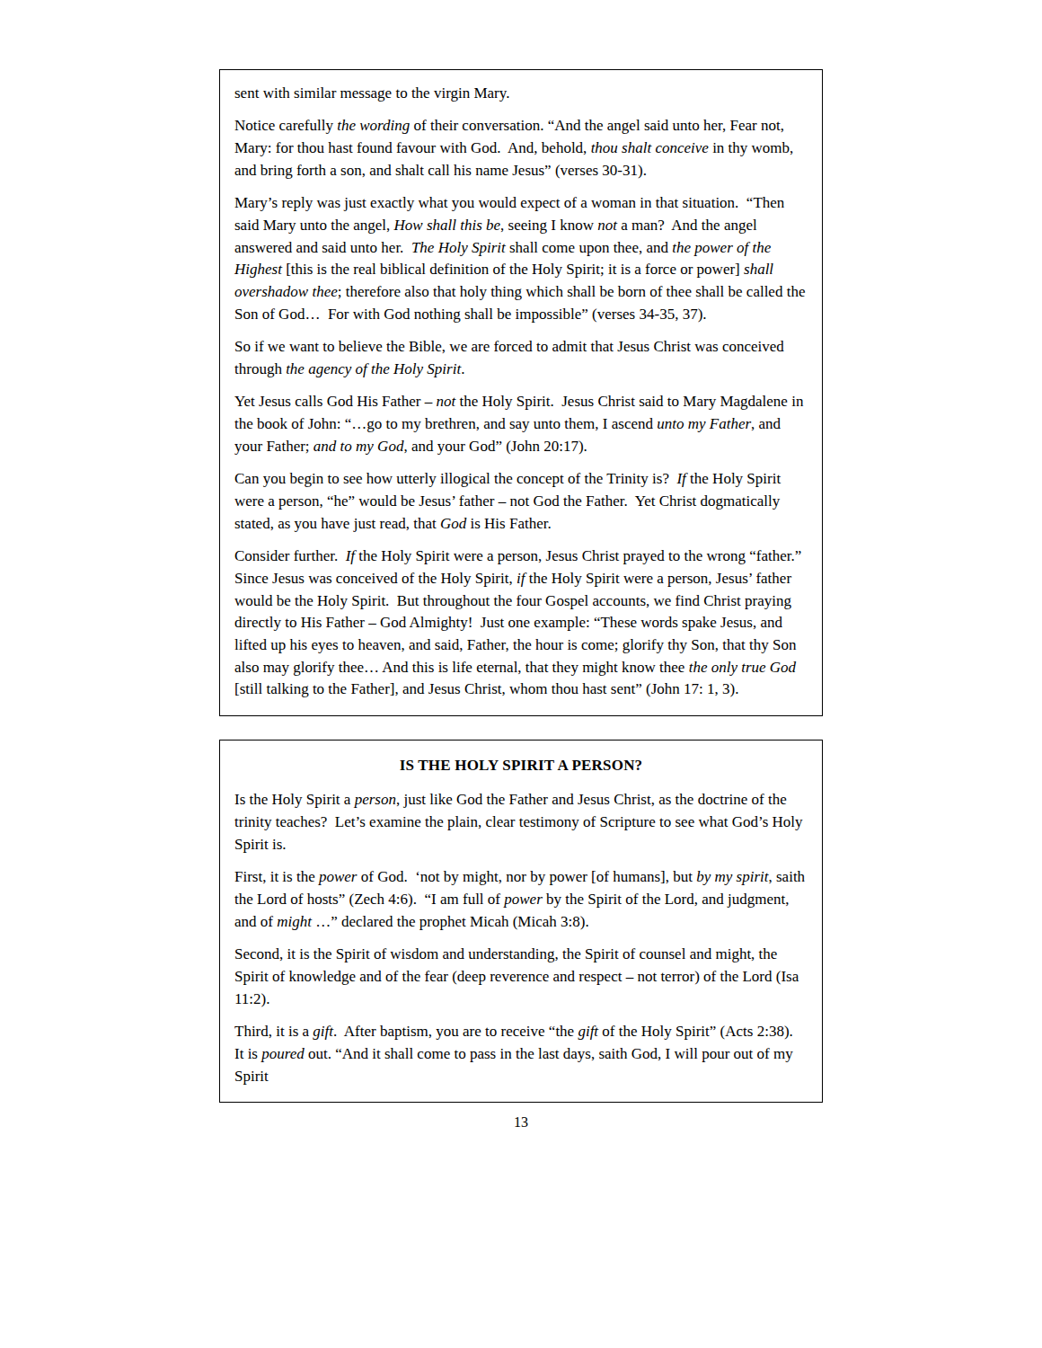sent with similar message to the virgin Mary.
Notice carefully the wording of their conversation. “And the angel said unto her, Fear not, Mary: for thou hast found favour with God. And, behold, thou shalt conceive in thy womb, and bring forth a son, and shalt call his name Jesus” (verses 30-31).
Mary’s reply was just exactly what you would expect of a woman in that situation. “Then said Mary unto the angel, How shall this be, seeing I know not a man? And the angel answered and said unto her. The Holy Spirit shall come upon thee, and the power of the Highest [this is the real biblical definition of the Holy Spirit; it is a force or power] shall overshadow thee; therefore also that holy thing which shall be born of thee shall be called the Son of God… For with God nothing shall be impossible” (verses 34-35, 37).
So if we want to believe the Bible, we are forced to admit that Jesus Christ was conceived through the agency of the Holy Spirit.
Yet Jesus calls God His Father – not the Holy Spirit. Jesus Christ said to Mary Magdalene in the book of John: “…go to my brethren, and say unto them, I ascend unto my Father, and your Father; and to my God, and your God” (John 20:17).
Can you begin to see how utterly illogical the concept of the Trinity is? If the Holy Spirit were a person, “he” would be Jesus’ father – not God the Father. Yet Christ dogmatically stated, as you have just read, that God is His Father.
Consider further. If the Holy Spirit were a person, Jesus Christ prayed to the wrong “father.” Since Jesus was conceived of the Holy Spirit, if the Holy Spirit were a person, Jesus’ father would be the Holy Spirit. But throughout the four Gospel accounts, we find Christ praying directly to His Father – God Almighty! Just one example: “These words spake Jesus, and lifted up his eyes to heaven, and said, Father, the hour is come; glorify thy Son, that thy Son also may glorify thee… And this is life eternal, that they might know thee the only true God [still talking to the Father], and Jesus Christ, whom thou hast sent” (John 17: 1, 3).
IS THE HOLY SPIRIT A PERSON?
Is the Holy Spirit a person, just like God the Father and Jesus Christ, as the doctrine of the trinity teaches? Let’s examine the plain, clear testimony of Scripture to see what God’s Holy Spirit is.
First, it is the power of God. ‘not by might, nor by power [of humans], but by my spirit, saith the Lord of hosts” (Zech 4:6). “I am full of power by the Spirit of the Lord, and judgment, and of might …” declared the prophet Micah (Micah 3:8).
Second, it is the Spirit of wisdom and understanding, the Spirit of counsel and might, the Spirit of knowledge and of the fear (deep reverence and respect – not terror) of the Lord (Isa 11:2).
Third, it is a gift. After baptism, you are to receive “the gift of the Holy Spirit” (Acts 2:38). It is poured out. “And it shall come to pass in the last days, saith God, I will pour out of my Spirit
13